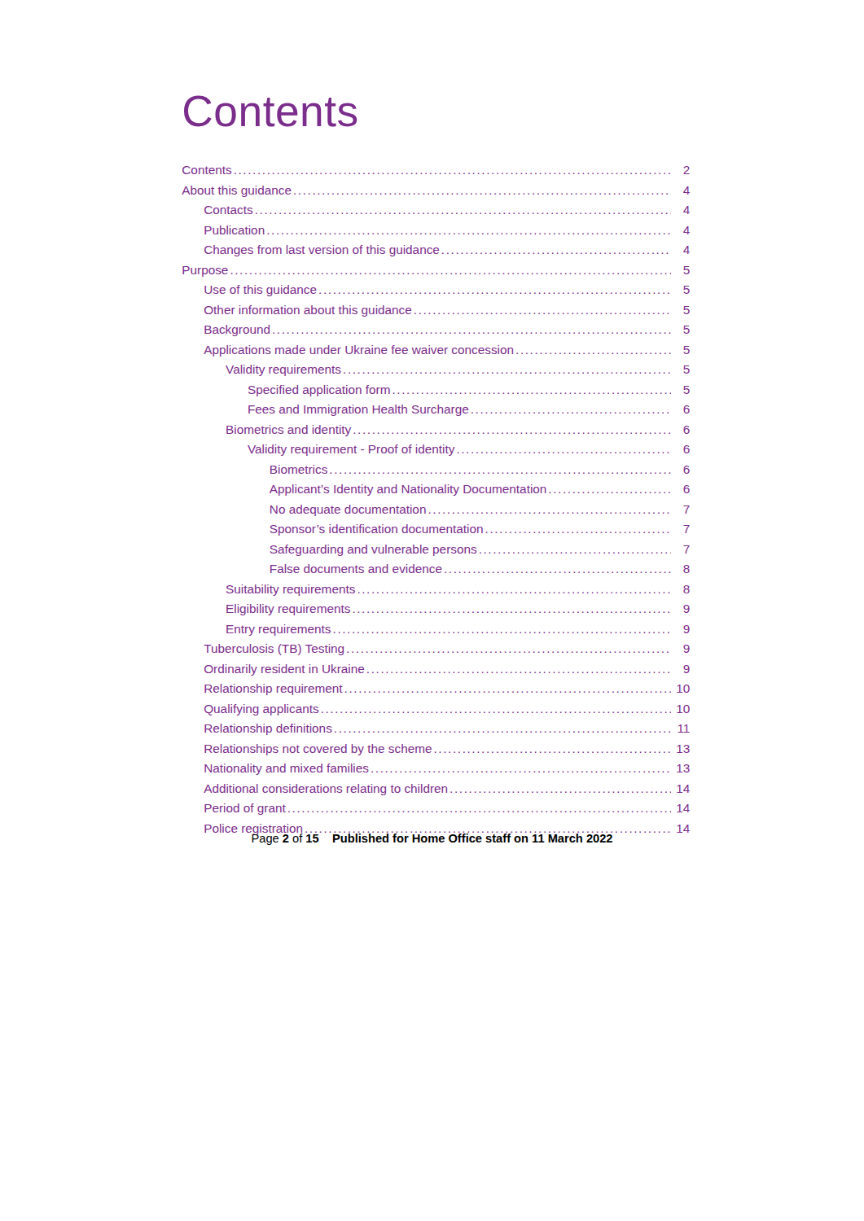Contents
Contents........................................................................................................... 2
About this guidance................................................................................................. 4
Contacts............................................................................................................. 4
Publication.......................................................................................................... 4
Changes from last version of this guidance........................................................... 4
Purpose................................................................................................................. 5
Use of this guidance............................................................................................. 5
Other information about this guidance.................................................................... 5
Background......................................................................................................... 5
Applications made under Ukraine fee waiver concession....................................... 5
Validity requirements............................................................................................. 5
Specified application form................................................................................... 5
Fees and Immigration Health Surcharge.......................................................... 6
Biometrics and identity.......................................................................................... 6
Validity requirement - Proof of identity............................................................. 6
Biometrics................................................................................................. 6
Applicant’s Identity and Nationality Documentation....................................... 6
No adequate documentation........................................................................... 7
Sponsor’s identification documentation......................................................... 7
Safeguarding and vulnerable persons......................................................... 7
False documents and evidence..................................................................... 8
Suitability requirements......................................................................................... 8
Eligibility requirements.......................................................................................... 9
Entry requirements.............................................................................................. 9
Tuberculosis (TB) Testing..................................................................................... 9
Ordinarily resident in Ukraine............................................................................... 9
Relationship requirement..................................................................................... 10
Qualifying applicants............................................................................................. 10
Relationship definitions.......................................................................................... 11
Relationships not covered by the scheme............................................................ 13
Nationality and mixed families............................................................................... 13
Additional considerations relating to children........................................................ 14
Period of grant.................................................................................................... 14
Police registration............................................................................................... 14
Page 2 of 15 Published for Home Office staff on 11 March 2022